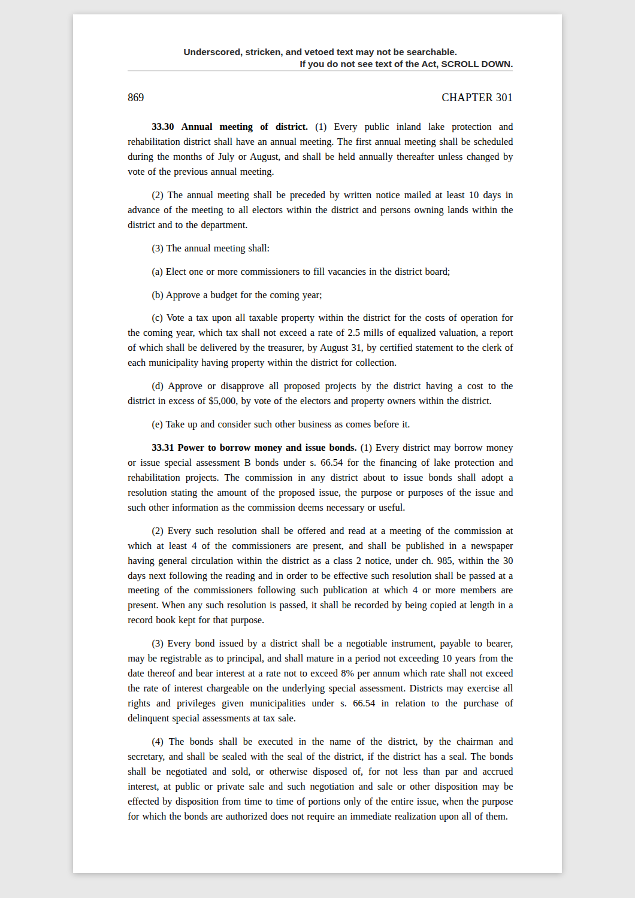Underscored, stricken, and vetoed text may not be searchable. If you do not see text of the Act, SCROLL DOWN.
869 CHAPTER 301
33.30 Annual meeting of district. (1) Every public inland lake protection and rehabilitation district shall have an annual meeting. The first annual meeting shall be scheduled during the months of July or August, and shall be held annually thereafter unless changed by vote of the previous annual meeting.
(2) The annual meeting shall be preceded by written notice mailed at least 10 days in advance of the meeting to all electors within the district and persons owning lands within the district and to the department.
(3) The annual meeting shall:
(a) Elect one or more commissioners to fill vacancies in the district board;
(b) Approve a budget for the coming year;
(c) Vote a tax upon all taxable property within the district for the costs of operation for the coming year, which tax shall not exceed a rate of 2.5 mills of equalized valuation, a report of which shall be delivered by the treasurer, by August 31, by certified statement to the clerk of each municipality having property within the district for collection.
(d) Approve or disapprove all proposed projects by the district having a cost to the district in excess of $5,000, by vote of the electors and property owners within the district.
(e) Take up and consider such other business as comes before it.
33.31 Power to borrow money and issue bonds. (1) Every district may borrow money or issue special assessment B bonds under s. 66.54 for the financing of lake protection and rehabilitation projects. The commission in any district about to issue bonds shall adopt a resolution stating the amount of the proposed issue, the purpose or purposes of the issue and such other information as the commission deems necessary or useful.
(2) Every such resolution shall be offered and read at a meeting of the commission at which at least 4 of the commissioners are present, and shall be published in a newspaper having general circulation within the district as a class 2 notice, under ch. 985, within the 30 days next following the reading and in order to be effective such resolution shall be passed at a meeting of the commissioners following such publication at which 4 or more members are present. When any such resolution is passed, it shall be recorded by being copied at length in a record book kept for that purpose.
(3) Every bond issued by a district shall be a negotiable instrument, payable to bearer, may be registrable as to principal, and shall mature in a period not exceeding 10 years from the date thereof and bear interest at a rate not to exceed 8% per annum which rate shall not exceed the rate of interest chargeable on the underlying special assessment. Districts may exercise all rights and privileges given municipalities under s. 66.54 in relation to the purchase of delinquent special assessments at tax sale.
(4) The bonds shall be executed in the name of the district, by the chairman and secretary, and shall be sealed with the seal of the district, if the district has a seal. The bonds shall be negotiated and sold, or otherwise disposed of, for not less than par and accrued interest, at public or private sale and such negotiation and sale or other disposition may be effected by disposition from time to time of portions only of the entire issue, when the purpose for which the bonds are authorized does not require an immediate realization upon all of them.